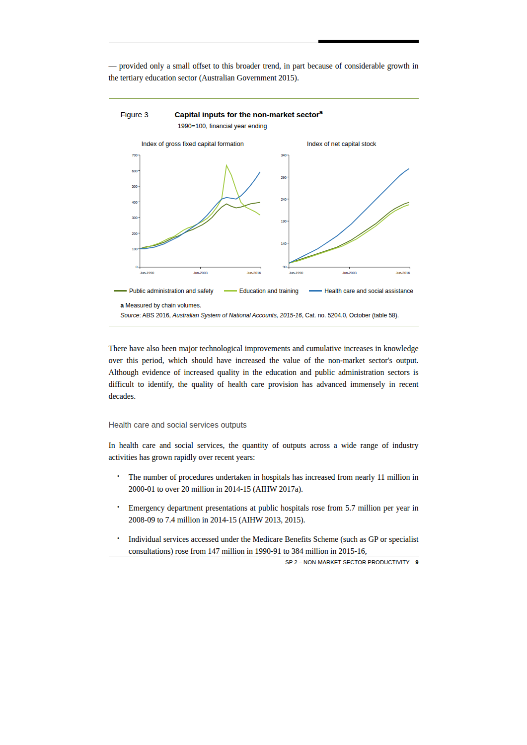— provided only a small offset to this broader trend, in part because of considerable growth in the tertiary education sector (Australian Government 2015).
Figure 3 Capital inputs for the non-market sectora
1990=100, financial year ending
Index of gross fixed capital formation
700 600 500 400 300 200 100 0 Jun-1990 Jun-2003 Jun-2016
Index of net capital stock
340 290 240 190 140 90 Jun-1990 Jun-2003 Jun-2016
Public administration and safety Education and training Health care and social assistance
a Measured by chain volumes.
Source: ABS 2016, Australian System of National Accounts, 2015-16, Cat. no. 5204.0, October (table 58).
There have also been major technological improvements and cumulative increases in knowledge over this period, which should have increased the value of the non-market sector's output. Although evidence of increased quality in the education and public administration sectors is difficult to identify, the quality of health care provision has advanced immensely in recent decades.
Health care and social services outputs
In health care and social services, the quantity of outputs across a wide range of industry activities has grown rapidly over recent years:
The number of procedures undertaken in hospitals has increased from nearly 11 million in 2000-01 to over 20 million in 2014-15 (AIHW 2017a).
Emergency department presentations at public hospitals rose from 5.7 million per year in 2008-09 to 7.4 million in 2014-15 (AIHW 2013, 2015).
Individual services accessed under the Medicare Benefits Scheme (such as GP or specialist consultations) rose from 147 million in 1990-91 to 384 million in 2015-16,
SP 2 – NON-MARKET SECTOR PRODUCTIVITY9